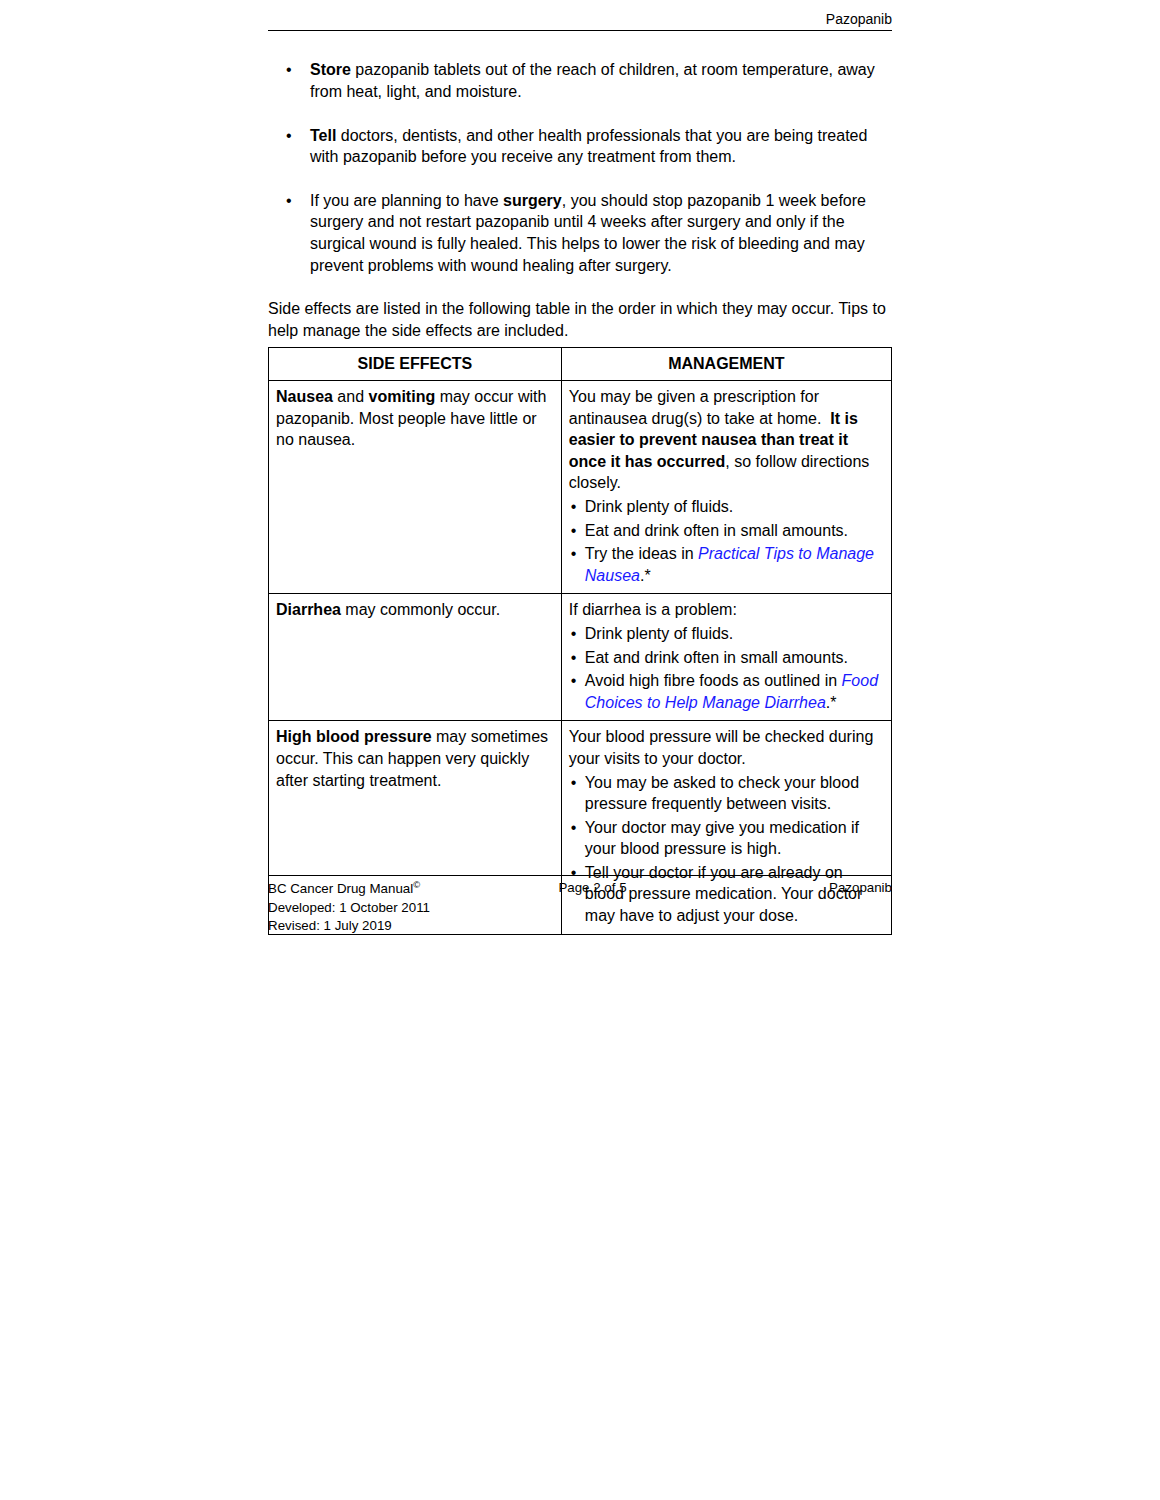Pazopanib
Store pazopanib tablets out of the reach of children, at room temperature, away from heat, light, and moisture.
Tell doctors, dentists, and other health professionals that you are being treated with pazopanib before you receive any treatment from them.
If you are planning to have surgery, you should stop pazopanib 1 week before surgery and not restart pazopanib until 4 weeks after surgery and only if the surgical wound is fully healed. This helps to lower the risk of bleeding and may prevent problems with wound healing after surgery.
Side effects are listed in the following table in the order in which they may occur. Tips to help manage the side effects are included.
| SIDE EFFECTS | MANAGEMENT |
| --- | --- |
| Nausea and vomiting may occur with pazopanib. Most people have little or no nausea. | You may be given a prescription for antinausea drug(s) to take at home. It is easier to prevent nausea than treat it once it has occurred , so follow directions closely. Drink plenty of fluids. Eat and drink often in small amounts. Try the ideas in Practical Tips to Manage Nausea .* |
| Diarrhea may commonly occur. | If diarrhea is a problem: Drink plenty of fluids. Eat and drink often in small amounts. Avoid high fibre foods as outlined in Food Choices to Help Manage Diarrhea .* |
| High blood pressure may sometimes occur. This can happen very quickly after starting treatment. | Your blood pressure will be checked during your visits to your doctor. You may be asked to check your blood pressure frequently between visits. Your doctor may give you medication if your blood pressure is high. Tell your doctor if you are already on blood pressure medication. Your doctor may have to adjust your dose. |
| BC Cancer Drug Manual © | Page 2 of 5 | Pazopanib |
| Developed: 1 October 2011 | | |
| Revised: 1 July 2019 | | |